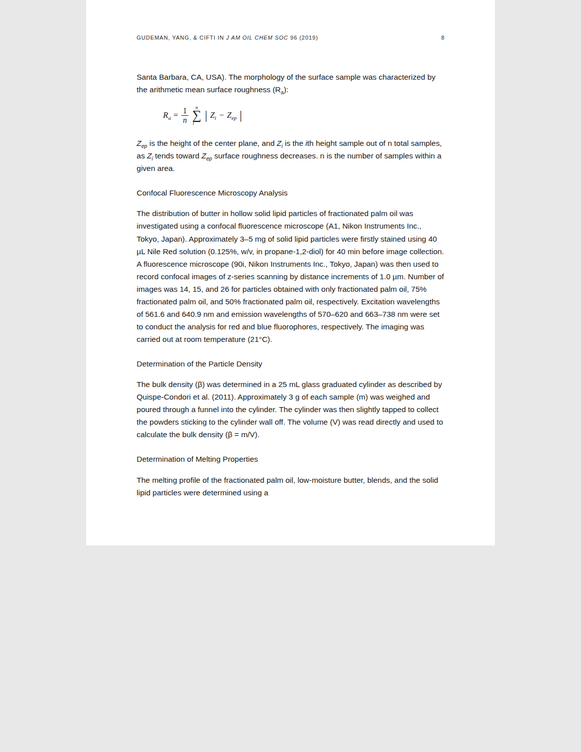Gudeman, Yang, & Cifti in J Am Oil Chem Soc 96 (2019) 8
Santa Barbara, CA, USA). The morphology of the surface sample was characterized by the arithmetic mean surface roughness (Ra):
Ra = 1 n n∑i | Zi − Zep |
Zep is the height of the center plane, and Zi is the ith height sample out of n total samples, as Zi tends toward Zep surface roughness decreases. n is the number of samples within a given area.
Confocal Fluorescence Microscopy Analysis
The distribution of butter in hollow solid lipid particles of fractionated palm oil was investigated using a confocal fluorescence microscope (A1, Nikon Instruments Inc., Tokyo, Japan). Approximately 3–5 mg of solid lipid particles were firstly stained using 40 µL Nile Red solution (0.125%, w/v, in propane-1,2-diol) for 40 min before image collection. A fluorescence microscope (90i, Nikon Instruments Inc., Tokyo, Japan) was then used to record confocal images of z-series scanning by distance increments of 1.0 µm. Number of images was 14, 15, and 26 for particles obtained with only fractionated palm oil, 75% fractionated palm oil, and 50% fractionated palm oil, respectively. Excitation wavelengths of 561.6 and 640.9 nm and emission wavelengths of 570–620 and 663–738 nm were set to conduct the analysis for red and blue fluorophores, respectively. The imaging was carried out at room temperature (21°C).
Determination of the Particle Density
The bulk density (β) was determined in a 25 mL glass graduated cylinder as described by Quispe-Condori et al. (2011). Approximately 3 g of each sample (m) was weighed and poured through a funnel into the cylinder. The cylinder was then slightly tapped to collect the powders sticking to the cylinder wall off. The volume (V) was read directly and used to calculate the bulk density (β = m/V).
Determination of Melting Properties
The melting profile of the fractionated palm oil, low-moisture butter, blends, and the solid lipid particles were determined using a